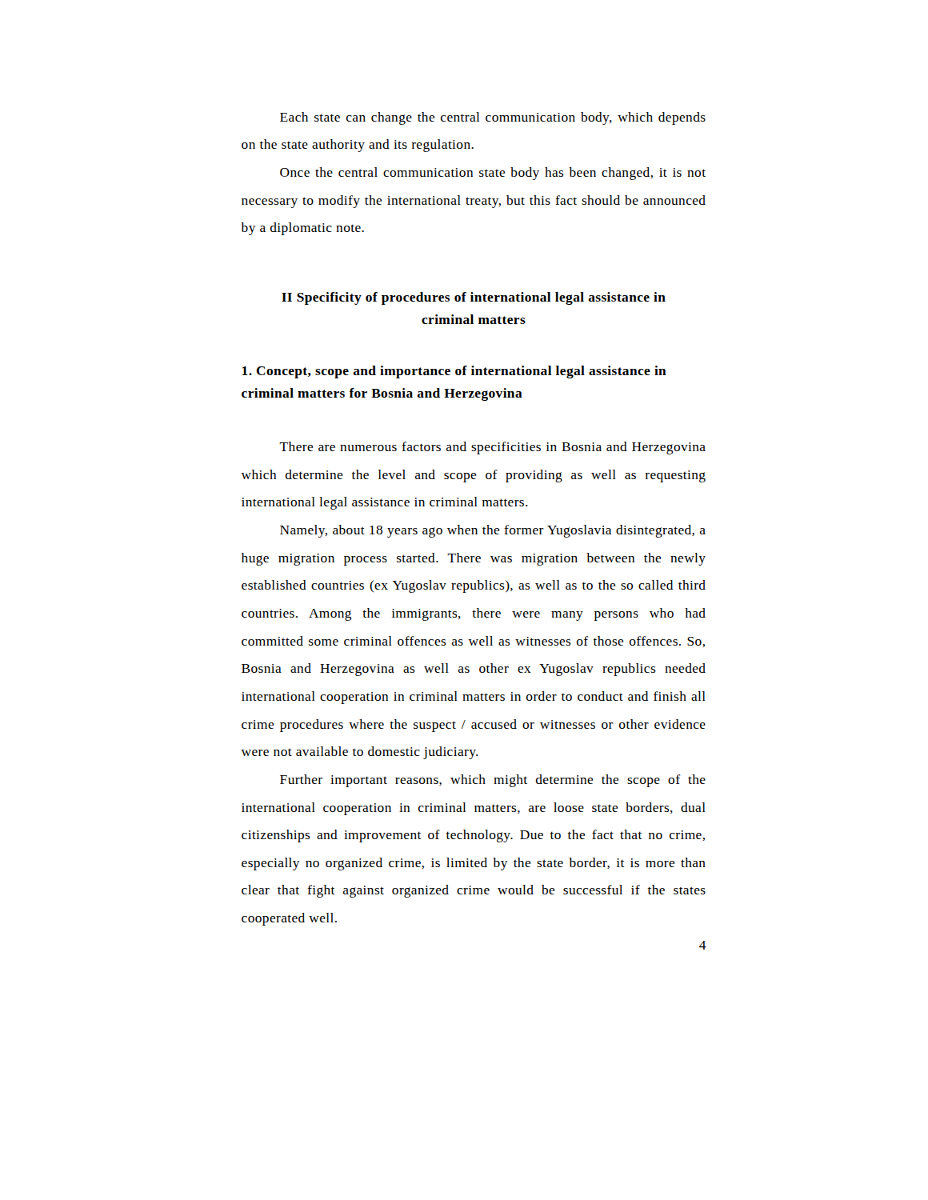Each state can change the central communication body, which depends on the state authority and its regulation.
Once the central communication state body has been changed, it is not necessary to modify the international treaty, but this fact should be announced by a diplomatic note.
II Specificity of procedures of international legal assistance in
criminal matters
1. Concept, scope and importance of international legal assistance in
criminal matters for Bosnia and Herzegovina
There are numerous factors and specificities in Bosnia and Herzegovina which determine the level and scope of providing as well as requesting international legal assistance in criminal matters.
Namely, about 18 years ago when the former Yugoslavia disintegrated, a huge migration process started. There was migration between the newly established countries (ex Yugoslav republics), as well as to the so called third countries. Among the immigrants, there were many persons who had committed some criminal offences as well as witnesses of those offences. So, Bosnia and Herzegovina as well as other ex Yugoslav republics needed international cooperation in criminal matters in order to conduct and finish all crime procedures where the suspect / accused or witnesses or other evidence were not available to domestic judiciary.
Further important reasons, which might determine the scope of the international cooperation in criminal matters, are loose state borders, dual citizenships and improvement of technology. Due to the fact that no crime, especially no organized crime, is limited by the state border, it is more than clear that fight against organized crime would be successful if the states cooperated well.
4